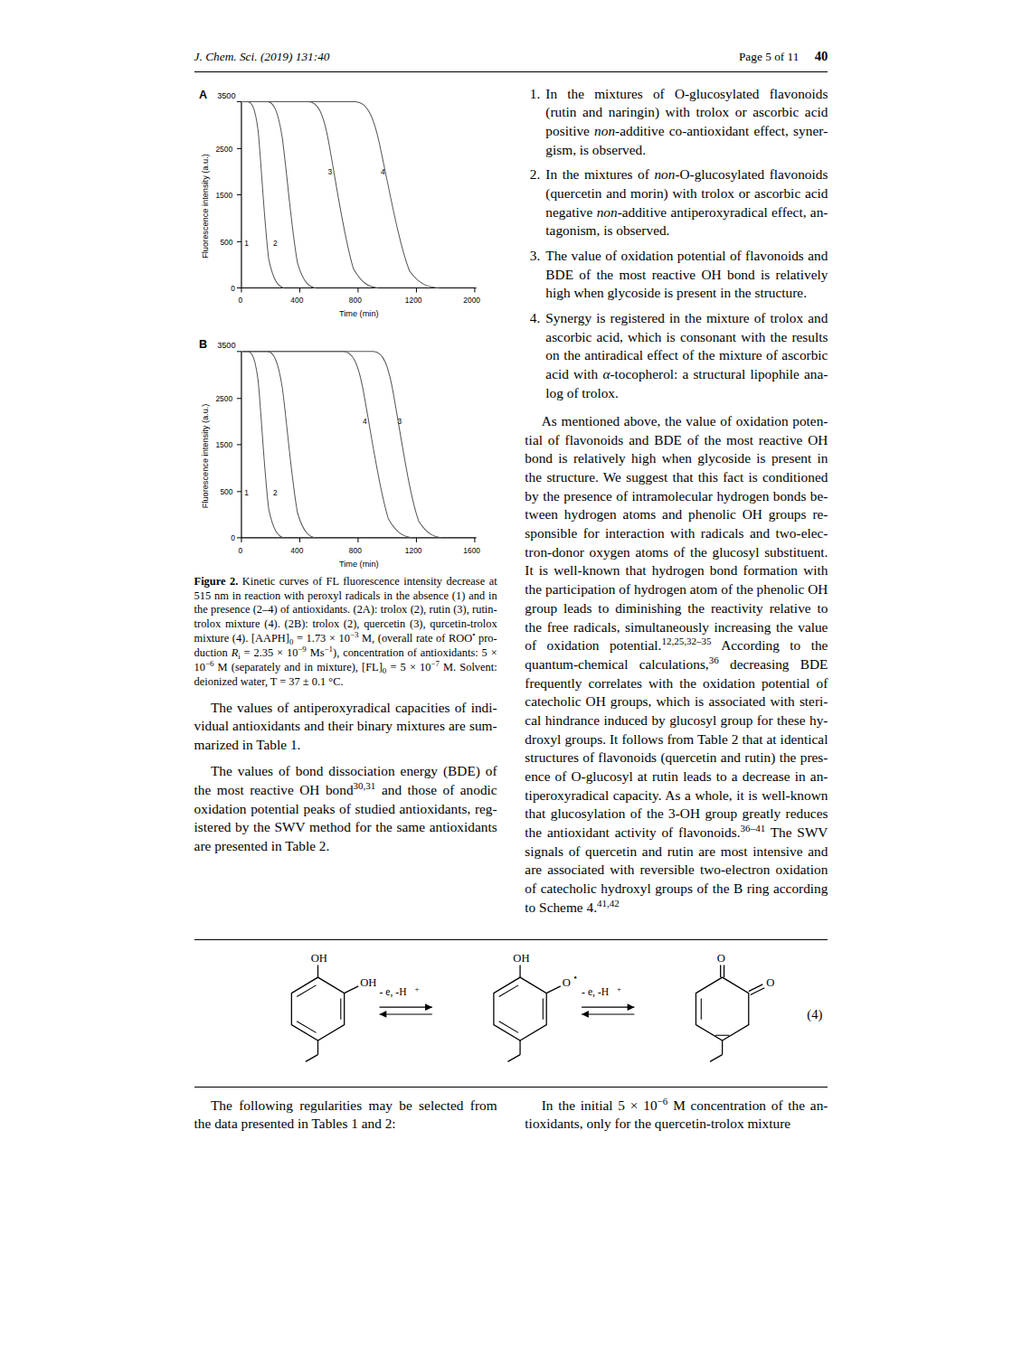J. Chem. Sci. (2019) 131:40
Page 5 of 11 40
A 3500 2500 1500 500 0 0 400 800 1200 2000 Fluorescence intensity (a.u.) Time (min) 1 2 3 4 B 3500 2500 1500 500 0 0 400 800 1200 1600 Fluorescence intensity (a.u.) Time (min) 1 2 4 3
Figure 2. Kinetic curves of FL fluorescence intensity decrease at 515 nm in reaction with peroxyl radicals in the absence (1) and in the presence (2–4) of antioxidants. (2A): trolox (2), rutin (3), rutin-trolox mixture (4). (2B): trolox (2), quercetin (3), qurcetin-trolox mixture (4). [AAPH]0 = 1.73 × 10−3 M, (overall rate of ROO• production Ri = 2.35 × 10−9 Ms−1), concentration of antioxidants: 5 × 10−6 M (separately and in mixture), [FL]0 = 5 × 10−7 M. Solvent: deionized water, T = 37 ± 0.1 °C.
The values of antiperoxyradical capacities of individual antioxidants and their binary mixtures are summarized in Table 1.
The values of bond dissociation energy (BDE) of the most reactive OH bond30,31 and those of anodic oxidation potential peaks of studied antioxidants, registered by the SWV method for the same antioxidants are presented in Table 2.
In the mixtures of O-glucosylated flavonoids (rutin and naringin) with trolox or ascorbic acid positive non-additive co-antioxidant effect, synergism, is observed.
In the mixtures of non-O-glucosylated flavonoids (quercetin and morin) with trolox or ascorbic acid negative non-additive antiperoxyradical effect, antagonism, is observed.
The value of oxidation potential of flavonoids and BDE of the most reactive OH bond is relatively high when glycoside is present in the structure.
Synergy is registered in the mixture of trolox and ascorbic acid, which is consonant with the results on the antiradical effect of the mixture of ascorbic acid with α-tocopherol: a structural lipophile analog of trolox.
As mentioned above, the value of oxidation potential of flavonoids and BDE of the most reactive OH bond is relatively high when glycoside is present in the structure. We suggest that this fact is conditioned by the presence of intramolecular hydrogen bonds between hydrogen atoms and phenolic OH groups responsible for interaction with radicals and two-electron-donor oxygen atoms of the glucosyl substituent. It is well-known that hydrogen bond formation with the participation of hydrogen atom of the phenolic OH group leads to diminishing the reactivity relative to the free radicals, simultaneously increasing the value of oxidation potential.12,25,32–35 According to the quantum-chemical calculations,36 decreasing BDE frequently correlates with the oxidation potential of catecholic OH groups, which is associated with sterical hindrance induced by glucosyl group for these hydroxyl groups. It follows from Table 2 that at identical structures of flavonoids (quercetin and rutin) the presence of O-glucosyl at rutin leads to a decrease in antiperoxyradical capacity. As a whole, it is well-known that glucosylation of the 3-OH group greatly reduces the antioxidant activity of flavonoids.36–41 The SWV signals of quercetin and rutin are most intensive and are associated with reversible two-electron oxidation of catecholic hydroxyl groups of the B ring according to Scheme 4.41,42
OH OH - e, -H + OH O • - e, -H + O O
(4)
The following regularities may be selected from the data presented in Tables 1 and 2:
In the initial 5 × 10−6 M concentration of the antioxidants, only for the quercetin-trolox mixture